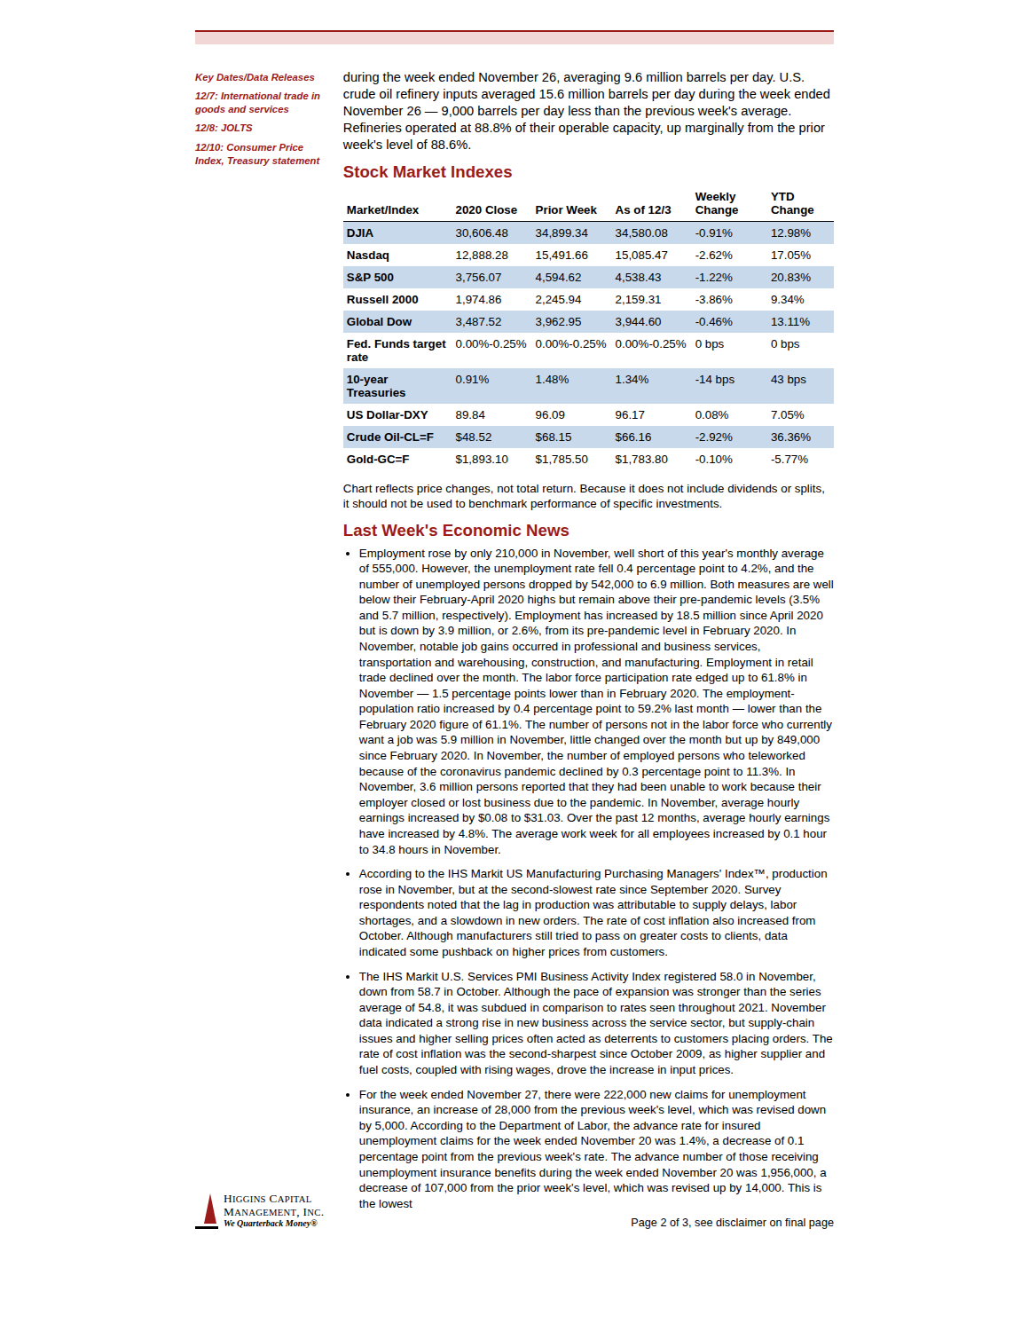Key Dates/Data Releases
12/7: International trade in goods and services
12/8: JOLTS
12/10: Consumer Price Index, Treasury statement
during the week ended November 26, averaging 9.6 million barrels per day. U.S. crude oil refinery inputs averaged 15.6 million barrels per day during the week ended November 26 — 9,000 barrels per day less than the previous week's average. Refineries operated at 88.8% of their operable capacity, up marginally from the prior week's level of 88.6%.
Stock Market Indexes
| Market/Index | 2020 Close | Prior Week | As of 12/3 | Weekly Change | YTD Change |
| --- | --- | --- | --- | --- | --- |
| DJIA | 30,606.48 | 34,899.34 | 34,580.08 | -0.91% | 12.98% |
| Nasdaq | 12,888.28 | 15,491.66 | 15,085.47 | -2.62% | 17.05% |
| S&P 500 | 3,756.07 | 4,594.62 | 4,538.43 | -1.22% | 20.83% |
| Russell 2000 | 1,974.86 | 2,245.94 | 2,159.31 | -3.86% | 9.34% |
| Global Dow | 3,487.52 | 3,962.95 | 3,944.60 | -0.46% | 13.11% |
| Fed. Funds target rate | 0.00%-0.25% | 0.00%-0.25% | 0.00%-0.25% | 0 bps | 0 bps |
| 10-year Treasuries | 0.91% | 1.48% | 1.34% | -14 bps | 43 bps |
| US Dollar-DXY | 89.84 | 96.09 | 96.17 | 0.08% | 7.05% |
| Crude Oil-CL=F | $48.52 | $68.15 | $66.16 | -2.92% | 36.36% |
| Gold-GC=F | $1,893.10 | $1,785.50 | $1,783.80 | -0.10% | -5.77% |
Chart reflects price changes, not total return. Because it does not include dividends or splits, it should not be used to benchmark performance of specific investments.
Last Week's Economic News
Employment rose by only 210,000 in November, well short of this year's monthly average of 555,000. However, the unemployment rate fell 0.4 percentage point to 4.2%, and the number of unemployed persons dropped by 542,000 to 6.9 million. Both measures are well below their February-April 2020 highs but remain above their pre-pandemic levels (3.5% and 5.7 million, respectively). Employment has increased by 18.5 million since April 2020 but is down by 3.9 million, or 2.6%, from its pre-pandemic level in February 2020. In November, notable job gains occurred in professional and business services, transportation and warehousing, construction, and manufacturing. Employment in retail trade declined over the month. The labor force participation rate edged up to 61.8% in November — 1.5 percentage points lower than in February 2020. The employment-population ratio increased by 0.4 percentage point to 59.2% last month — lower than the February 2020 figure of 61.1%. The number of persons not in the labor force who currently want a job was 5.9 million in November, little changed over the month but up by 849,000 since February 2020. In November, the number of employed persons who teleworked because of the coronavirus pandemic declined by 0.3 percentage point to 11.3%. In November, 3.6 million persons reported that they had been unable to work because their employer closed or lost business due to the pandemic. In November, average hourly earnings increased by $0.08 to $31.03. Over the past 12 months, average hourly earnings have increased by 4.8%. The average work week for all employees increased by 0.1 hour to 34.8 hours in November.
According to the IHS Markit US Manufacturing Purchasing Managers' Index™, production rose in November, but at the second-slowest rate since September 2020. Survey respondents noted that the lag in production was attributable to supply delays, labor shortages, and a slowdown in new orders. The rate of cost inflation also increased from October. Although manufacturers still tried to pass on greater costs to clients, data indicated some pushback on higher prices from customers.
The IHS Markit U.S. Services PMI Business Activity Index registered 58.0 in November, down from 58.7 in October. Although the pace of expansion was stronger than the series average of 54.8, it was subdued in comparison to rates seen throughout 2021. November data indicated a strong rise in new business across the service sector, but supply-chain issues and higher selling prices often acted as deterrents to customers placing orders. The rate of cost inflation was the second-sharpest since October 2009, as higher supplier and fuel costs, coupled with rising wages, drove the increase in input prices.
For the week ended November 27, there were 222,000 new claims for unemployment insurance, an increase of 28,000 from the previous week's level, which was revised down by 5,000. According to the Department of Labor, the advance rate for insured unemployment claims for the week ended November 20 was 1.4%, a decrease of 0.1 percentage point from the previous week's rate. The advance number of those receiving unemployment insurance benefits during the week ended November 20 was 1,956,000, a decrease of 107,000 from the prior week's level, which was revised up by 14,000. This is the lowest
HIGGINS CAPITAL
MANAGEMENT, INC.
We Quarterback Money®
Page 2 of 3, see disclaimer on final page